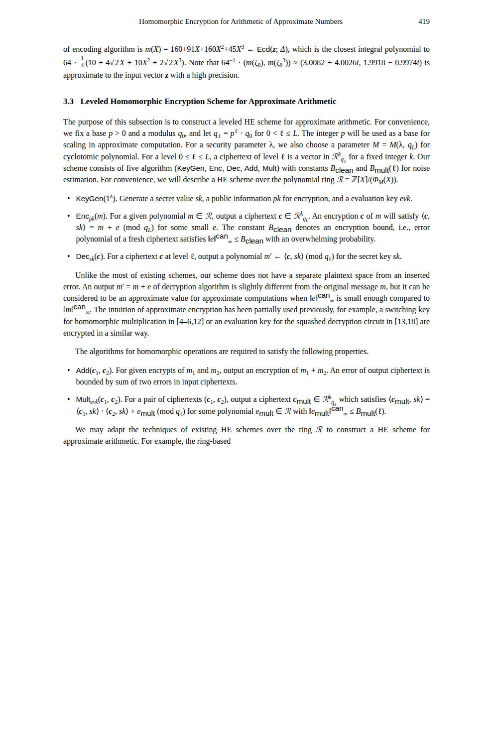Homomorphic Encryption for Arithmetic of Approximate Numbers 419
of encoding algorithm is m(X) = 160+91X+160X2+45X3 ← Ecd(z; Δ), which is the closest integral polynomial to 64 · 14(10 + 4√2 X + 10X2 + 2√2 X3). Note that 64−1 · (m(ζ8), m(ζ83)) ≈ (3.0082 + 4.0026i, 1.9918 − 0.9974i) is approximate to the input vector z with a high precision.
3.3 Leveled Homomorphic Encryption Scheme for Approximate Arithmetic
The purpose of this subsection is to construct a leveled HE scheme for approximate arithmetic. For convenience, we fix a base p > 0 and a modulus q0, and let qℓ = pℓ · q0 for 0 < ℓ ≤ L. The integer p will be used as a base for scaling in approximate computation. For a security parameter λ, we also choose a parameter M = M(λ, qL) for cyclotomic polynomial. For a level 0 ≤ ℓ ≤ L, a ciphertext of level ℓ is a vector in ℛkqℓ for a fixed integer k. Our scheme consists of five algorithm (KeyGen, Enc, Dec, Add, Mult) with constants Bclean and Bmult(ℓ) for noise estimation. For convenience, we will describe a HE scheme over the polynomial ring ℛ = ℤ[X]/(ΦM(X)).
KeyGen(1λ). Generate a secret value sk, a public information pk for encryption, and a evaluation key evk.
Encpk(m). For a given polynomial m ∈ ℛ, output a ciphertext c ∈ ℛkqL. An encryption c of m will satisfy ⟨c, sk⟩ = m + e (mod qL) for some small e. The constant Bclean denotes an encryption bound, i.e., error polynomial of a fresh ciphertext satisfies ‖e‖can∞ ≤ Bclean with an overwhelming probability.
Decsk(c). For a ciphertext c at level ℓ, output a polynomial m′ ← ⟨c, sk⟩ (mod qℓ) for the secret key sk.
Unlike the most of existing schemes, our scheme does not have a separate plaintext space from an inserted error. An output m′ = m + e of decryption algorithm is slightly different from the original message m, but it can be considered to be an approximate value for approximate computations when ‖e‖can∞ is small enough compared to ‖m‖can∞. The intuition of approximate encryption has been partially used previously, for example, a switching key for homomorphic multiplication in [4–6,12] or an evaluation key for the squashed decryption circuit in [13,18] are encrypted in a similar way.
The algorithms for homomorphic operations are required to satisfy the following properties.
Add(c1, c2). For given encrypts of m1 and m2, output an encryption of m1 + m2. An error of output ciphertext is bounded by sum of two errors in input ciphertexts.
Multevk(c1, c2). For a pair of ciphertexts (c1, c2), output a ciphertext cmult ∈ ℛkqℓ which satisfies ⟨cmult, sk⟩ = ⟨c1, sk⟩ · ⟨c2, sk⟩ + emult (mod qℓ) for some polynomial emult ∈ ℛ with ‖emult‖can∞ ≤ Bmult(ℓ).
We may adapt the techniques of existing HE schemes over the ring ℛ to construct a HE scheme for approximate arithmetic. For example, the ring-based